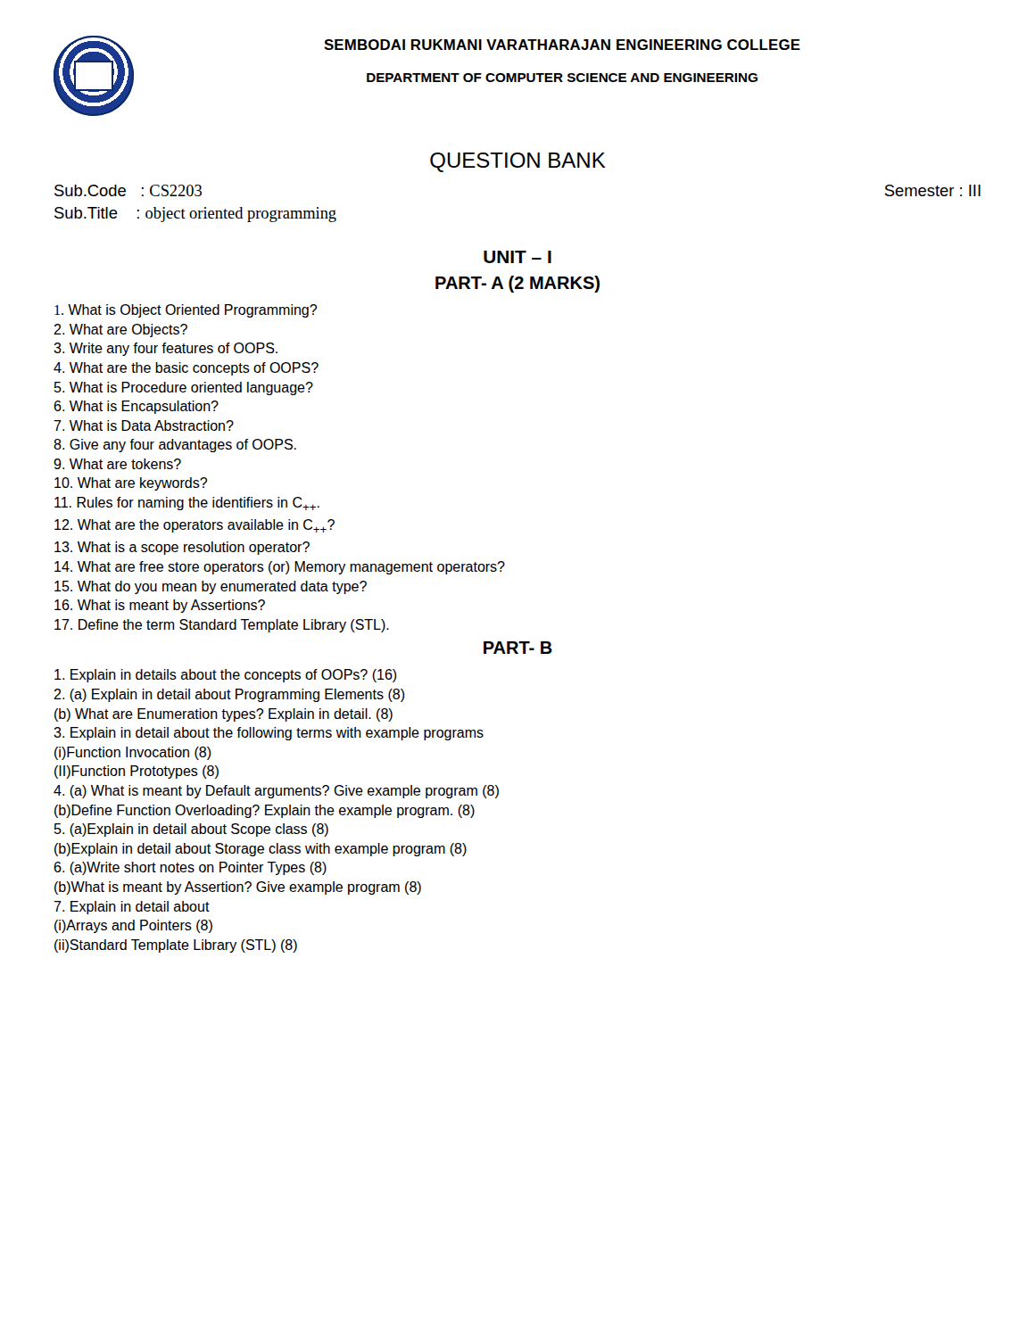SEMBODAI RUKMANI VARATHARAJAN ENGINEERING COLLEGE
DEPARTMENT OF COMPUTER SCIENCE AND ENGINEERING
QUESTION BANK
Sub.Code : CS2203 Semester : III
Sub.Title : object oriented programming
UNIT – I
PART- A (2 MARKS)
1. What is Object Oriented Programming?
2. What are Objects?
3. Write any four features of OOPS.
4. What are the basic concepts of OOPS?
5. What is Procedure oriented language?
6. What is Encapsulation?
7. What is Data Abstraction?
8. Give any four advantages of OOPS.
9. What are tokens?
10. What are keywords?
11. Rules for naming the identifiers in C++.
12. What are the operators available in C++?
13. What is a scope resolution operator?
14. What are free store operators (or) Memory management operators?
15. What do you mean by enumerated data type?
16. What is meant by Assertions?
17. Define the term Standard Template Library (STL).
PART- B
1. Explain in details about the concepts of OOPs? (16)
2. (a) Explain in detail about Programming Elements (8)
(b) What are Enumeration types? Explain in detail. (8)
3. Explain in detail about the following terms with example programs
(i)Function Invocation (8)
(II)Function Prototypes (8)
4. (a) What is meant by Default arguments? Give example program (8)
(b)Define Function Overloading? Explain the example program. (8)
5. (a)Explain in detail about Scope class (8)
(b)Explain in detail about Storage class with example program (8)
6. (a)Write short notes on Pointer Types (8)
(b)What is meant by Assertion? Give example program (8)
7. Explain in detail about
(i)Arrays and Pointers (8)
(ii)Standard Template Library (STL) (8)